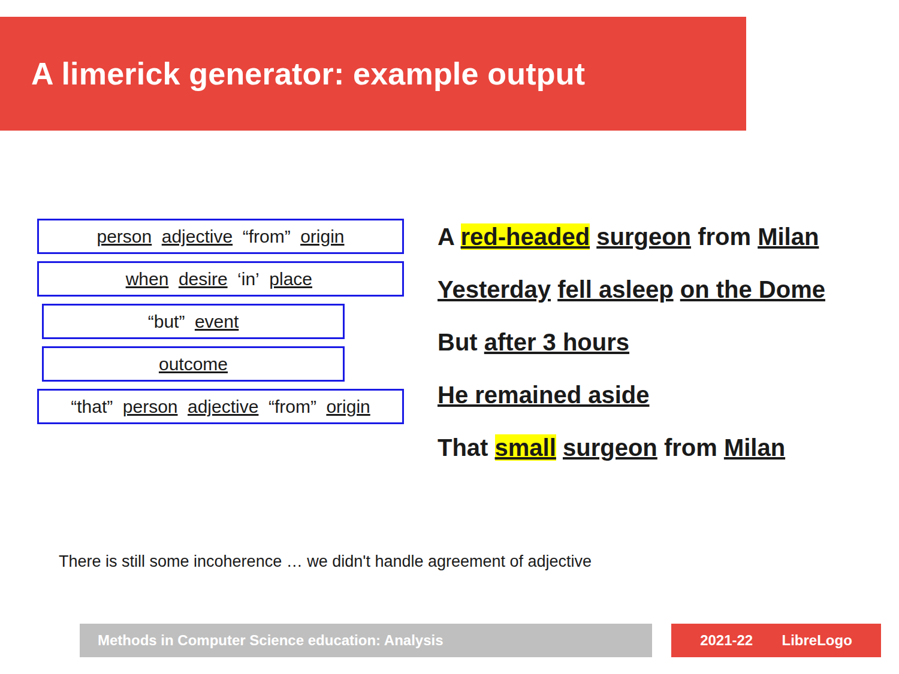A limerick generator: example output
person adjective “from” origin
when desire ‘in’ place
“but” event
outcome
“that” person adjective “from” origin
A red-headed surgeon from Milan
Yesterday fell asleep on the Dome
But after 3 hours
He remained aside
That small surgeon from Milan
There is still some incoherence … we didn't handle agreement of adjective
Methods in Computer Science education: Analysis
2021-22 LibreLogo